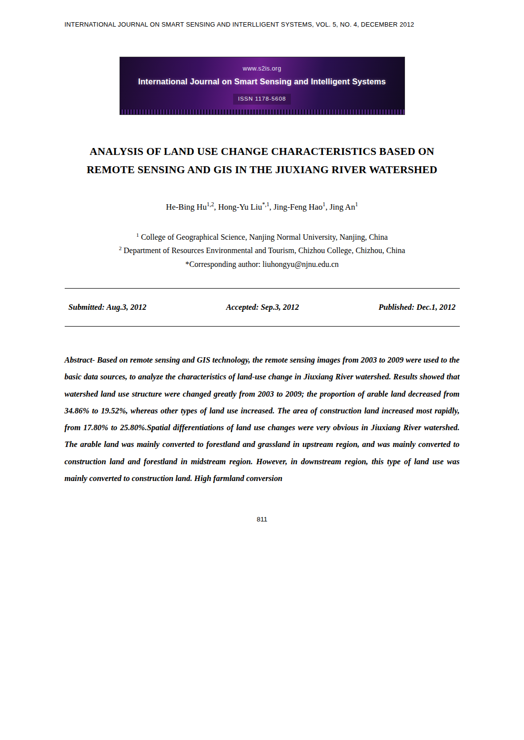INTERNATIONAL JOURNAL ON SMART SENSING AND INTERLLIGENT SYSTEMS, VOL. 5, NO. 4, DECEMBER 2012
www.s2is.org
International Journal on Smart Sensing and Intelligent Systems
ISSN 1178-5608
ANALYSIS OF LAND USE CHANGE CHARACTERISTICS BASED ON REMOTE SENSING AND GIS IN THE JIUXIANG RIVER WATERSHED
He-Bing Hu1,2, Hong-Yu Liu*,1, Jing-Feng Hao1, Jing An1
1 College of Geographical Science, Nanjing Normal University, Nanjing, China
2 Department of Resources Environmental and Tourism, Chizhou College, Chizhou, China
*Corresponding author: liuhongyu@njnu.edu.cn
Submitted: Aug.3, 2012 Accepted: Sep.3, 2012 Published: Dec.1, 2012
Abstract- Based on remote sensing and GIS technology, the remote sensing images from 2003 to 2009 were used to the basic data sources, to analyze the characteristics of land-use change in Jiuxiang River watershed. Results showed that watershed land use structure were changed greatly from 2003 to 2009; the proportion of arable land decreased from 34.86% to 19.52%, whereas other types of land use increased. The area of construction land increased most rapidly, from 17.80% to 25.80%.Spatial differentiations of land use changes were very obvious in Jiuxiang River watershed. The arable land was mainly converted to forestland and grassland in upstream region, and was mainly converted to construction land and forestland in midstream region. However, in downstream region, this type of land use was mainly converted to construction land. High farmland conversion
811